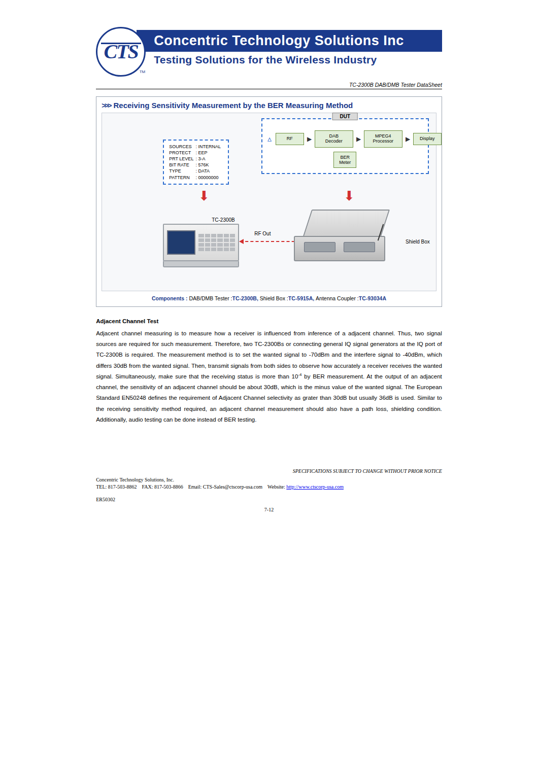CTS TM
Concentric Technology Solutions Inc
Testing Solutions for the Wireless Industry
TC-2300B DAB/DMB Tester DataSheet
>>> Receiving Sensitivity Measurement by the BER Measuring Method
DUT
▵
RF
▶
DAB
Decoder
▶
MPEG4
Processor
▶
Display
BER
Meter
| SOURCES | : INTERNAL |
| PROTECT | : EEP |
| PRT LEVEL | : 3-A |
| BIT RATE | : 576K |
| TYPE | : DATA |
| PATTERN | : 00000000 |
⬇
⬇
TC-2300B
RF Out
Shield Box
Components : DAB/DMB Tester : TC-2300B, Shield Box : TC-5915A, Antenna Coupler : TC-93034A
Adjacent Channel Test
Adjacent channel measuring is to measure how a receiver is influenced from inference of a adjacent channel. Thus, two signal sources are required for such measurement. Therefore, two TC-2300Bs or connecting general IQ signal generators at the IQ port of TC-2300B is required. The measurement method is to set the wanted signal to -70dBm and the interfere signal to -40dBm, which differs 30dB from the wanted signal. Then, transmit signals from both sides to observe how accurately a receiver receives the wanted signal. Simultaneously, make sure that the receiving status is more than 10-4 by BER measurement. At the output of an adjacent channel, the sensitivity of an adjacent channel should be about 30dB, which is the minus value of the wanted signal. The European Standard EN50248 defines the requirement of Adjacent Channel selectivity as grater than 30dB but usually 36dB is used. Similar to the receiving sensitivity method required, an adjacent channel measurement should also have a path loss, shielding condition. Additionally, audio testing can be done instead of BER testing.
SPECIFICATIONS SUBJECT TO CHANGE WITHOUT PRIOR NOTICE
Concentric Technology Solutions, Inc.
TEL: 817-503-8862 FAX: 817-503-8866 Email: CTS-Sales@ctscorp-usa.com Website: http://www.ctscorp-usa.com
ER50302
7-12